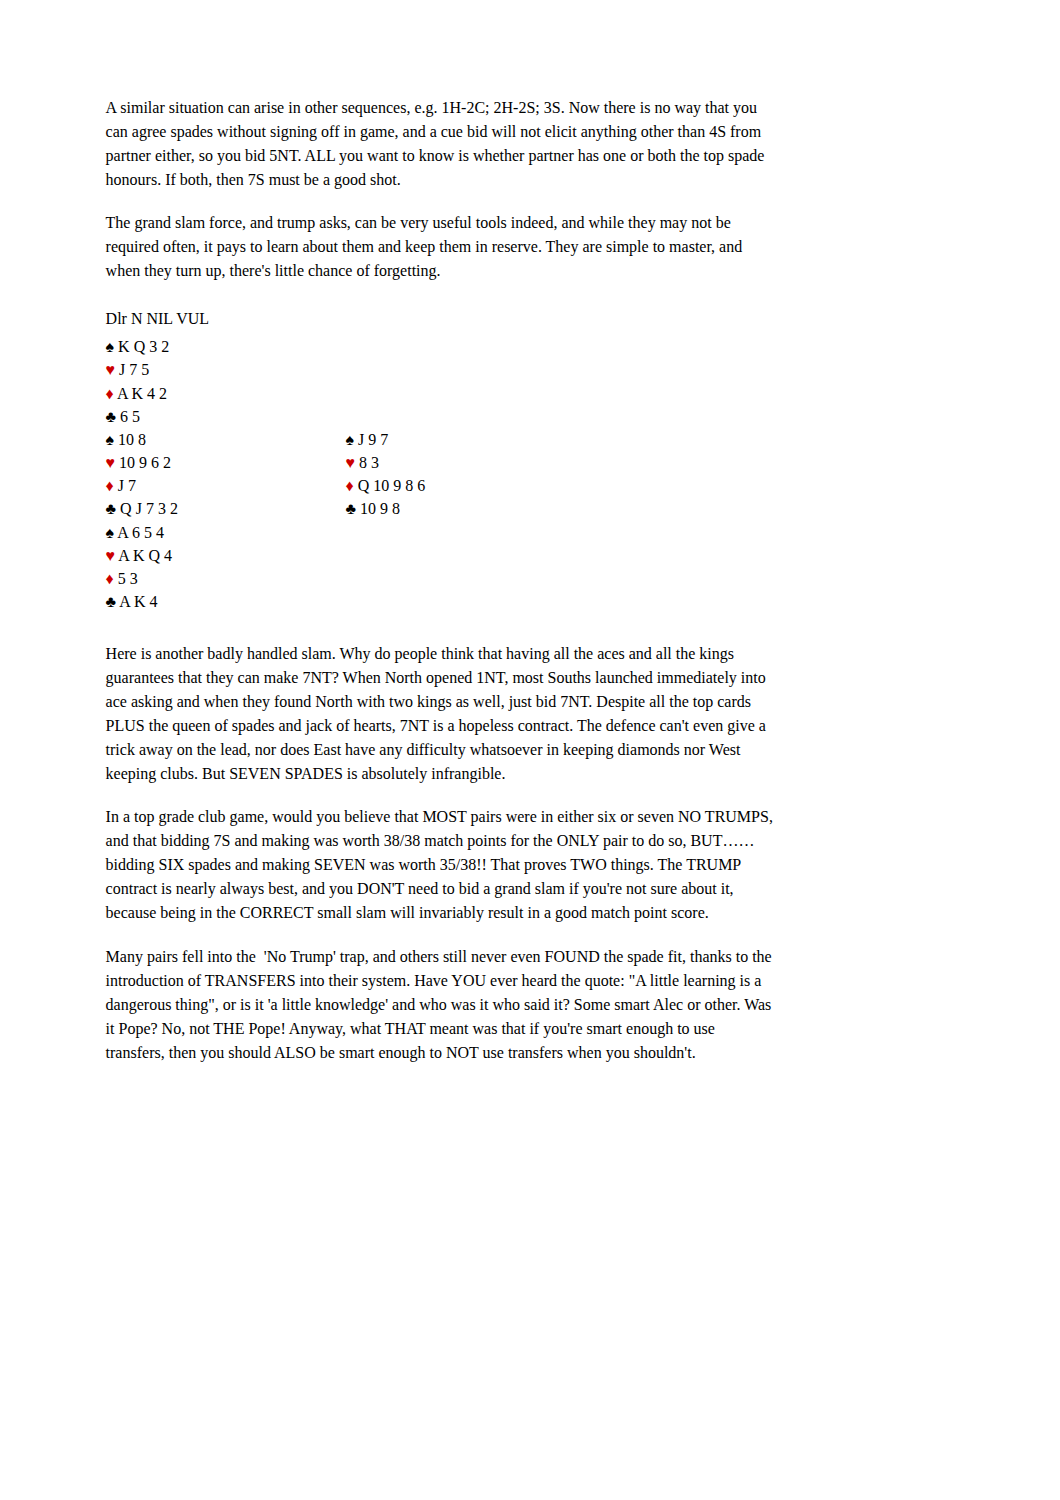A similar situation can arise in other sequences, e.g. 1H-2C; 2H-2S; 3S. Now there is no way that you can agree spades without signing off in game, and a cue bid will not elicit anything other than 4S from partner either, so you bid 5NT. ALL you want to know is whether partner has one or both the top spade honours. If both, then 7S must be a good shot.
The grand slam force, and trump asks, can be very useful tools indeed, and while they may not be required often, it pays to learn about them and keep them in reserve. They are simple to master, and when they turn up, there's little chance of forgetting.
Dlr N NIL VUL
| ♠ K Q 3 2 ♥ J 7 5 ♦ A K 4 2 ♣ 6 5 |
| ♠ 10 8 ♥ 10 9 6 2 ♦ J 7 ♣ Q J 7 3 2 | ♠ J 9 7 ♥ 8 3 ♦ Q 10 9 8 6 ♣ 10 9 8 |
| ♠ A 6 5 4 ♥ A K Q 4 ♦ 5 3 ♣ A K 4 |
Here is another badly handled slam. Why do people think that having all the aces and all the kings guarantees that they can make 7NT? When North opened 1NT, most Souths launched immediately into ace asking and when they found North with two kings as well, just bid 7NT. Despite all the top cards PLUS the queen of spades and jack of hearts, 7NT is a hopeless contract. The defence can't even give a trick away on the lead, nor does East have any difficulty whatsoever in keeping diamonds nor West keeping clubs. But SEVEN SPADES is absolutely infrangible.
In a top grade club game, would you believe that MOST pairs were in either six or seven NO TRUMPS, and that bidding 7S and making was worth 38/38 match points for the ONLY pair to do so, BUT……bidding SIX spades and making SEVEN was worth 35/38!! That proves TWO things. The TRUMP contract is nearly always best, and you DON'T need to bid a grand slam if you're not sure about it, because being in the CORRECT small slam will invariably result in a good match point score.
Many pairs fell into the 'No Trump' trap, and others still never even FOUND the spade fit, thanks to the introduction of TRANSFERS into their system. Have YOU ever heard the quote: "A little learning is a dangerous thing", or is it 'a little knowledge' and who was it who said it? Some smart Alec or other. Was it Pope? No, not THE Pope! Anyway, what THAT meant was that if you're smart enough to use transfers, then you should ALSO be smart enough to NOT use transfers when you shouldn't.